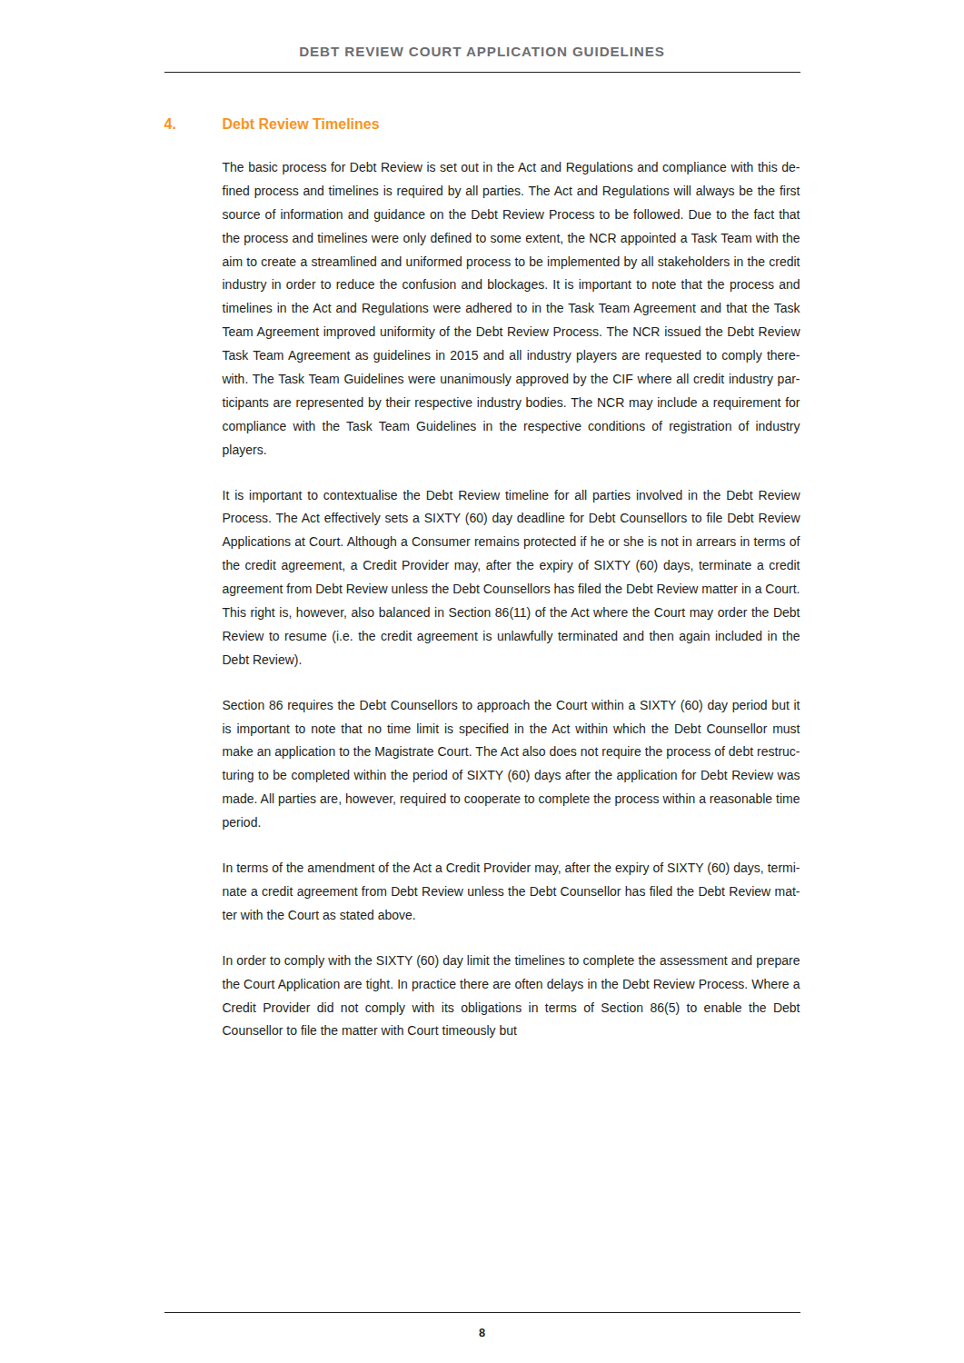Debt Review Court Application Guidelines
4.
Debt Review Timelines
The basic process for Debt Review is set out in the Act and Regulations and compliance with this defined process and timelines is required by all parties. The Act and Regulations will always be the first source of information and guidance on the Debt Review Process to be followed. Due to the fact that the process and timelines were only defined to some extent, the NCR appointed a Task Team with the aim to create a streamlined and uniformed process to be implemented by all stakeholders in the credit industry in order to reduce the confusion and blockages. It is important to note that the process and timelines in the Act and Regulations were adhered to in the Task Team Agreement and that the Task Team Agreement improved uniformity of the Debt Review Process. The NCR issued the Debt Review Task Team Agreement as guidelines in 2015 and all industry players are requested to comply therewith. The Task Team Guidelines were unanimously approved by the CIF where all credit industry participants are represented by their respective industry bodies. The NCR may include a requirement for compliance with the Task Team Guidelines in the respective conditions of registration of industry players.
It is important to contextualise the Debt Review timeline for all parties involved in the Debt Review Process. The Act effectively sets a SIXTY (60) day deadline for Debt Counsellors to file Debt Review Applications at Court. Although a Consumer remains protected if he or she is not in arrears in terms of the credit agreement, a Credit Provider may, after the expiry of SIXTY (60) days, terminate a credit agreement from Debt Review unless the Debt Counsellors has filed the Debt Review matter in a Court. This right is, however, also balanced in Section 86(11) of the Act where the Court may order the Debt Review to resume (i.e. the credit agreement is unlawfully terminated and then again included in the Debt Review).
Section 86 requires the Debt Counsellors to approach the Court within a SIXTY (60) day period but it is important to note that no time limit is specified in the Act within which the Debt Counsellor must make an application to the Magistrate Court. The Act also does not require the process of debt restructuring to be completed within the period of SIXTY (60) days after the application for Debt Review was made. All parties are, however, required to cooperate to complete the process within a reasonable time period.
In terms of the amendment of the Act a Credit Provider may, after the expiry of SIXTY (60) days, terminate a credit agreement from Debt Review unless the Debt Counsellor has filed the Debt Review matter with the Court as stated above.
In order to comply with the SIXTY (60) day limit the timelines to complete the assessment and prepare the Court Application are tight. In practice there are often delays in the Debt Review Process. Where a Credit Provider did not comply with its obligations in terms of Section 86(5) to enable the Debt Counsellor to file the matter with Court timeously but
8